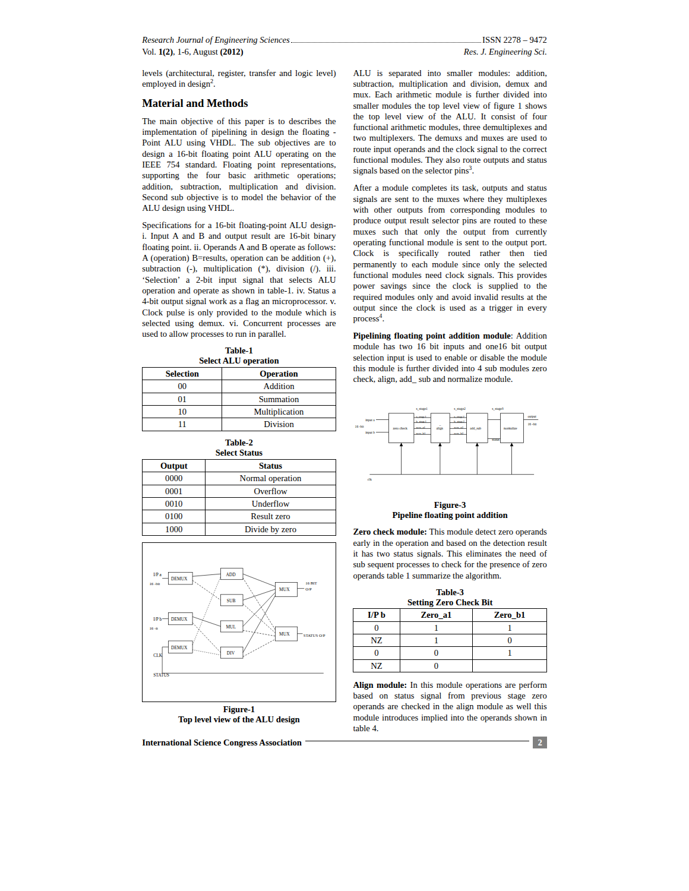Research Journal of Engineering Sciences ISSN 2278 – 9472
Vol. 1(2), 1-6, August (2012) Res. J. Engineering Sci.
levels (architectural, register, transfer and logic level) employed in design2.
Material and Methods
The main objective of this paper is to describes the implementation of pipelining in design the floating -Point ALU using VHDL. The sub objectives are to design a 16-bit floating point ALU operating on the IEEE 754 standard. Floating point representations, supporting the four basic arithmetic operations; addition, subtraction, multiplication and division. Second sub objective is to model the behavior of the ALU design using VHDL.
Specifications for a 16-bit floating-point ALU design- i. Input A and B and output result are 16-bit binary floating point. ii. Operands A and B operate as follows: A (operation) B=results, operation can be addition (+), subtraction (-), multiplication (*), division (/). iii. ‘Selection’ a 2-bit input signal that selects ALU operation and operate as shown in table-1. iv. Status a 4-bit output signal work as a flag an microprocessor. v. Clock pulse is only provided to the module which is selected using demux. vi. Concurrent processes are used to allow processes to run in parallel.
Table-1
Select ALU operation
| Selection | Operation |
| --- | --- |
| 00 | Addition |
| 01 | Summation |
| 10 | Multiplication |
| 11 | Division |
Table-2
Select Status
| Output | Status |
| --- | --- |
| 0000 | Normal operation |
| 0001 | Overflow |
| 0010 | Underflow |
| 0100 | Result zero |
| 1000 | Divide by zero |
I/P a 16 -bit I/P b 16 -it CLK STATUS DEMUX DEMUX DEMUX ADD SUB MUL DIV MUX MUX 16 BIT O/P STATUS O/P
Figure-1
Top level view of the ALU design
ALU is separated into smaller modules: addition, subtraction, multiplication and division, demux and mux. Each arithmetic module is further divided into smaller modules the top level view of figure 1 shows the top level view of the ALU. It consist of four functional arithmetic modules, three demultiplexes and two multiplexers. The demuxs and muxes are used to route input operands and the clock signal to the correct functional modules. They also route outputs and status signals based on the selector pins3.
After a module completes its task, outputs and status signals are sent to the muxes where they multiplexes with other outputs from corresponding modules to produce output result selector pins are routed to these muxes such that only the output from currently operating functional module is sent to the output port. Clock is specifically routed rather then tied permanently to each module since only the selected functional modules need clock signals. This provides power savings since the clock is supplied to the required modules only and avoid invalid results at the output since the clock is used as a trigger in every process4.
Pipelining floating point addition module: Addition module has two 16 bit inputs and one16 bit output selection input is used to enable or disable the module this module is further divided into 4 sub modules zero check, align, add_ sub and normalize module.
input a input b 16 -bit zero check align _ add_sub normalize s_stage1 s_stage2 s_stage3 a_stage1 b_stage1 zero_a1 zero_b1 a_stage2 b_stage2 zero_a2 zero_b2 output 16 -bit status clk
Figure-3
Pipeline floating point addition
Zero check module: This module detect zero operands early in the operation and based on the detection result it has two status signals. This eliminates the need of sub sequent processes to check for the presence of zero operands table 1 summarize the algorithm.
Table-3
Setting Zero Check Bit
| I/P b | Zero_a1 | Zero_b1 |
| --- | --- | --- |
| 0 | 1 | 1 |
| NZ | 1 | 0 |
| 0 | 0 | 1 |
| NZ | 0 | |
Align module: In this module operations are perform based on status signal from previous stage zero operands are checked in the align module as well this module introduces implied into the operands shown in table 4.
International Science Congress Association 2